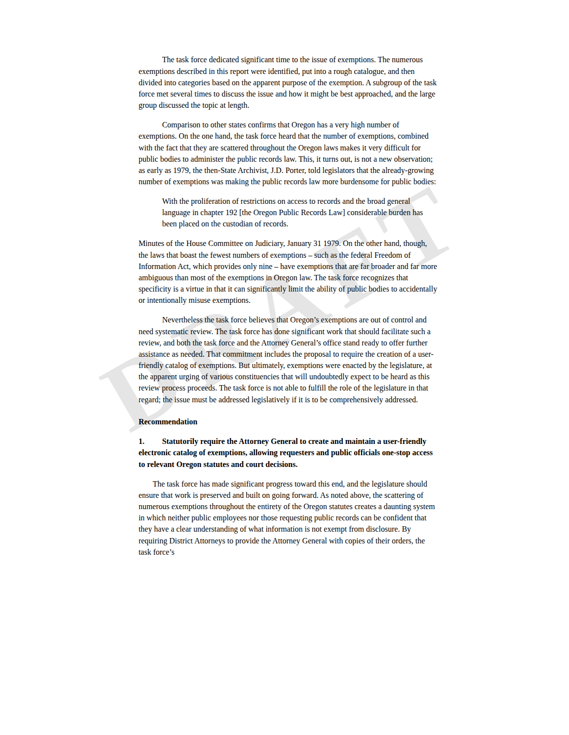DRAFT
The task force dedicated significant time to the issue of exemptions. The numerous exemptions described in this report were identified, put into a rough catalogue, and then divided into categories based on the apparent purpose of the exemption. A subgroup of the task force met several times to discuss the issue and how it might be best approached, and the large group discussed the topic at length.
Comparison to other states confirms that Oregon has a very high number of exemptions. On the one hand, the task force heard that the number of exemptions, combined with the fact that they are scattered throughout the Oregon laws makes it very difficult for public bodies to administer the public records law. This, it turns out, is not a new observation; as early as 1979, the then-State Archivist, J.D. Porter, told legislators that the already-growing number of exemptions was making the public records law more burdensome for public bodies:
With the proliferation of restrictions on access to records and the broad general language in chapter 192 [the Oregon Public Records Law] considerable burden has been placed on the custodian of records.
Minutes of the House Committee on Judiciary, January 31 1979. On the other hand, though, the laws that boast the fewest numbers of exemptions – such as the federal Freedom of Information Act, which provides only nine – have exemptions that are far broader and far more ambiguous than most of the exemptions in Oregon law. The task force recognizes that specificity is a virtue in that it can significantly limit the ability of public bodies to accidentally or intentionally misuse exemptions.
Nevertheless the task force believes that Oregon’s exemptions are out of control and need systematic review. The task force has done significant work that should facilitate such a review, and both the task force and the Attorney General’s office stand ready to offer further assistance as needed. That commitment includes the proposal to require the creation of a user-friendly catalog of exemptions. But ultimately, exemptions were enacted by the legislature, at the apparent urging of various constituencies that will undoubtedly expect to be heard as this review process proceeds. The task force is not able to fulfill the role of the legislature in that regard; the issue must be addressed legislatively if it is to be comprehensively addressed.
Recommendation
1. Statutorily require the Attorney General to create and maintain a user-friendly electronic catalog of exemptions, allowing requesters and public officials one-stop access to relevant Oregon statutes and court decisions.
The task force has made significant progress toward this end, and the legislature should ensure that work is preserved and built on going forward. As noted above, the scattering of numerous exemptions throughout the entirety of the Oregon statutes creates a daunting system in which neither public employees nor those requesting public records can be confident that they have a clear understanding of what information is not exempt from disclosure. By requiring District Attorneys to provide the Attorney General with copies of their orders, the task force’s